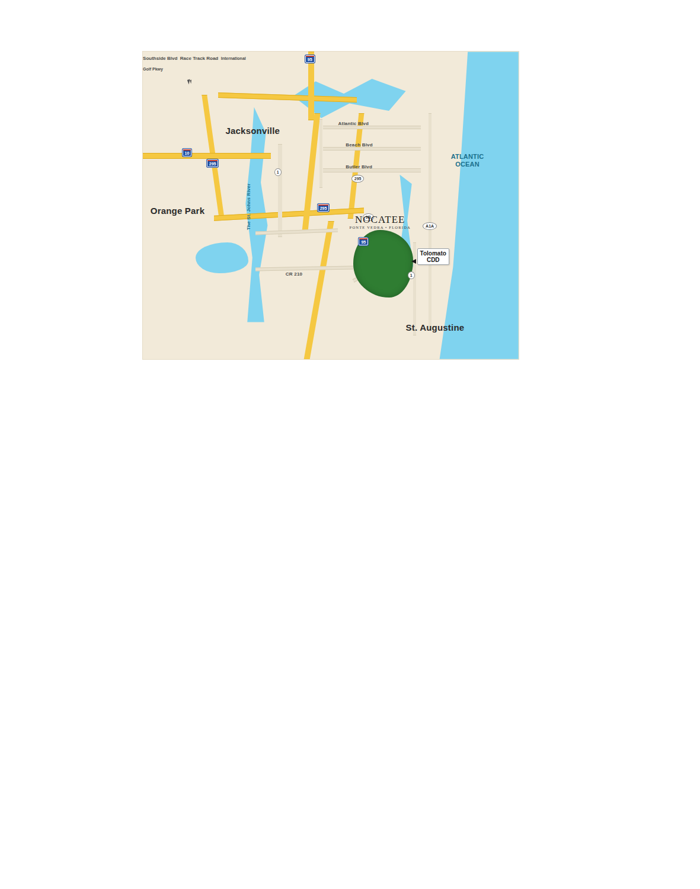95 10 295 295 295 95 1 9B A1A 1 Jacksonville Orange Park St. Augustine ATLANTIC
OCEAN Atlantic Blvd Beach Blvd Butler Blvd Southside Blvd Race Track Road CR 210 International
Golf Pkwy The St. Johns River
NOCATEE
PONTE VEDRA • FLORIDA
Tolomato
CDD